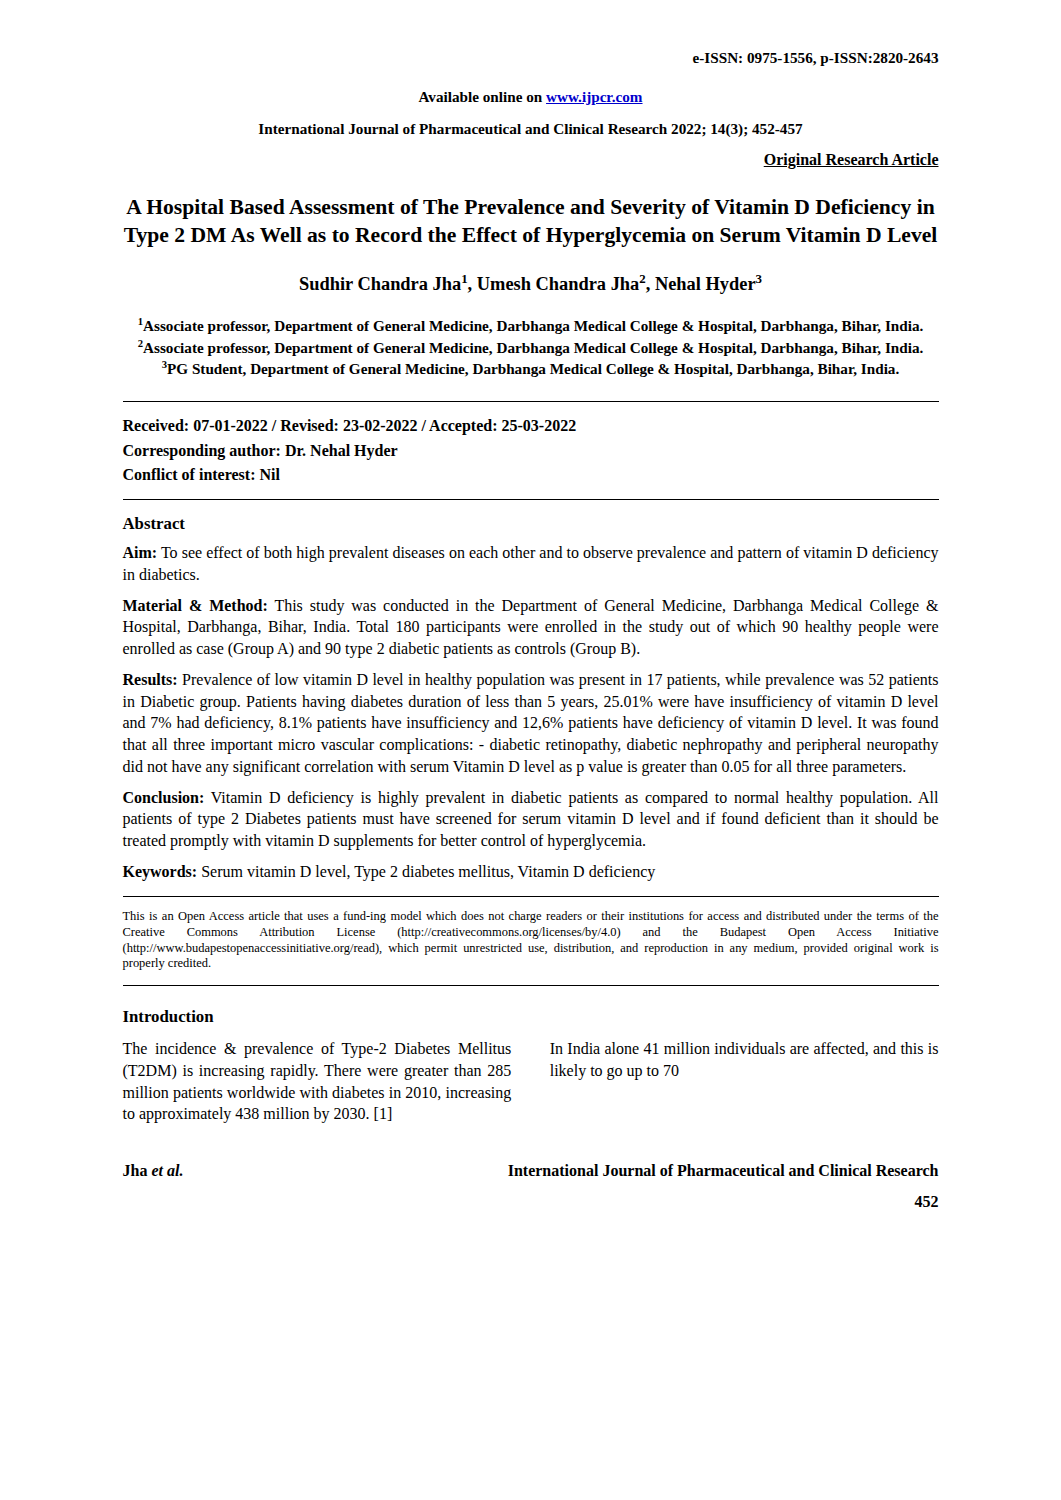e-ISSN: 0975-1556, p-ISSN:2820-2643
Available online on www.ijpcr.com
International Journal of Pharmaceutical and Clinical Research 2022; 14(3); 452-457
Original Research Article
A Hospital Based Assessment of The Prevalence and Severity of Vitamin D Deficiency in Type 2 DM As Well as to Record the Effect of Hyperglycemia on Serum Vitamin D Level
Sudhir Chandra Jha1, Umesh Chandra Jha2, Nehal Hyder3
1Associate professor, Department of General Medicine, Darbhanga Medical College & Hospital, Darbhanga, Bihar, India.
2Associate professor, Department of General Medicine, Darbhanga Medical College & Hospital, Darbhanga, Bihar, India.
3PG Student, Department of General Medicine, Darbhanga Medical College & Hospital, Darbhanga, Bihar, India.
Received: 07-01-2022 / Revised: 23-02-2022 / Accepted: 25-03-2022
Corresponding author: Dr. Nehal Hyder
Conflict of interest: Nil
Abstract
Aim: To see effect of both high prevalent diseases on each other and to observe prevalence and pattern of vitamin D deficiency in diabetics.
Material & Method: This study was conducted in the Department of General Medicine, Darbhanga Medical College & Hospital, Darbhanga, Bihar, India. Total 180 participants were enrolled in the study out of which 90 healthy people were enrolled as case (Group A) and 90 type 2 diabetic patients as controls (Group B).
Results: Prevalence of low vitamin D level in healthy population was present in 17 patients, while prevalence was 52 patients in Diabetic group. Patients having diabetes duration of less than 5 years, 25.01% were have insufficiency of vitamin D level and 7% had deficiency, 8.1% patients have insufficiency and 12,6% patients have deficiency of vitamin D level. It was found that all three important micro vascular complications: - diabetic retinopathy, diabetic nephropathy and peripheral neuropathy did not have any significant correlation with serum Vitamin D level as p value is greater than 0.05 for all three parameters.
Conclusion: Vitamin D deficiency is highly prevalent in diabetic patients as compared to normal healthy population. All patients of type 2 Diabetes patients must have screened for serum vitamin D level and if found deficient than it should be treated promptly with vitamin D supplements for better control of hyperglycemia.
Keywords: Serum vitamin D level, Type 2 diabetes mellitus, Vitamin D deficiency
This is an Open Access article that uses a fund-ing model which does not charge readers or their institutions for access and distributed under the terms of the Creative Commons Attribution License (http://creativecommons.org/licenses/by/4.0) and the Budapest Open Access Initiative (http://www.budapestopenaccessinitiative.org/read), which permit unrestricted use, distribution, and reproduction in any medium, provided original work is properly credited.
Introduction
The incidence & prevalence of Type-2 Diabetes Mellitus (T2DM) is increasing rapidly. There were greater than 285 million patients worldwide with diabetes in 2010, increasing to approximately 438 million by 2030. [1]
In India alone 41 million individuals are affected, and this is likely to go up to 70
Jha et al.
International Journal of Pharmaceutical and Clinical Research
452